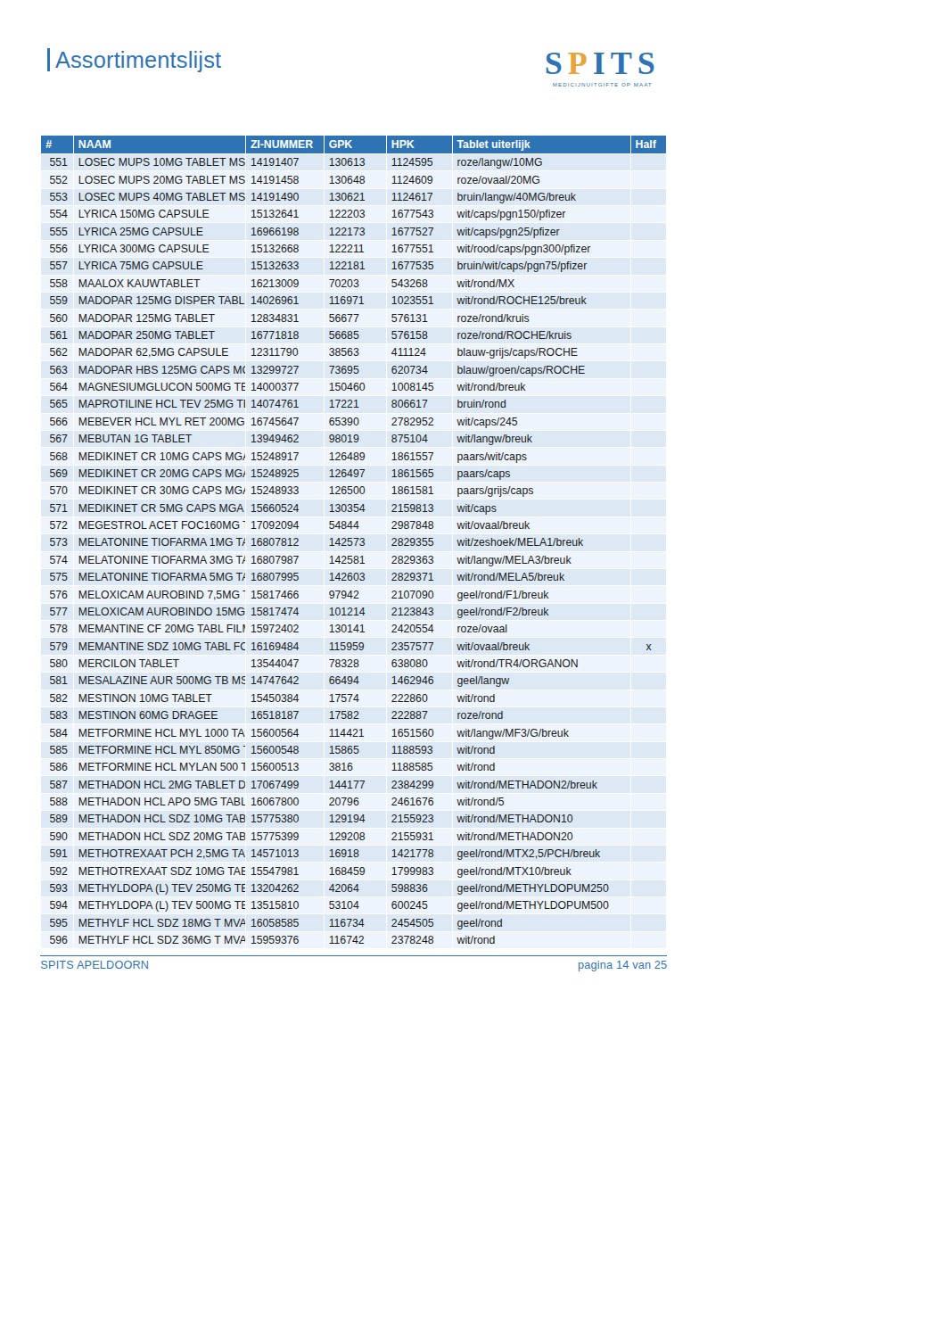Assortimentslijst
SPITS
Medicijnuitgifte op maat
| # | NAAM | ZI-NUMMER | GPK | HPK | Tablet uiterlijk | Half |
| --- | --- | --- | --- | --- | --- | --- |
| 551 | LOSEC MUPS 10MG TABLET MSR | 14191407 | 130613 | 1124595 | roze/langw/10MG | |
| 552 | LOSEC MUPS 20MG TABLET MSR | 14191458 | 130648 | 1124609 | roze/ovaal/20MG | |
| 553 | LOSEC MUPS 40MG TABLET MSR | 14191490 | 130621 | 1124617 | bruin/langw/40MG/breuk | |
| 554 | LYRICA 150MG CAPSULE | 15132641 | 122203 | 1677543 | wit/caps/pgn150/pfizer | |
| 555 | LYRICA 25MG CAPSULE | 16966198 | 122173 | 1677527 | wit/caps/pgn25/pfizer | |
| 556 | LYRICA 300MG CAPSULE | 15132668 | 122211 | 1677551 | wit/rood/caps/pgn300/pfizer | |
| 557 | LYRICA 75MG CAPSULE | 15132633 | 122181 | 1677535 | bruin/wit/caps/pgn75/pfizer | |
| 558 | MAALOX KAUWTABLET | 16213009 | 70203 | 543268 | wit/rond/MX | |
| 559 | MADOPAR 125MG DISPER TABLET | 14026961 | 116971 | 1023551 | wit/rond/ROCHE125/breuk | |
| 560 | MADOPAR 125MG TABLET | 12834831 | 56677 | 576131 | roze/rond/kruis | |
| 561 | MADOPAR 250MG TABLET | 16771818 | 56685 | 576158 | roze/rond/ROCHE/kruis | |
| 562 | MADOPAR 62,5MG CAPSULE | 12311790 | 38563 | 411124 | blauw-grijs/caps/ROCHE | |
| 563 | MADOPAR HBS 125MG CAPS MGA | 13299727 | 73695 | 620734 | blauw/groen/caps/ROCHE | |
| 564 | MAGNESIUMGLUCON 500MG TB FG | 14000377 | 150460 | 1008145 | wit/rond/breuk | |
| 565 | MAPROTILINE HCL TEV 25MG TB | 14074761 | 17221 | 806617 | bruin/rond | |
| 566 | MEBEVER HCL MYL RET 200MG C | 16745647 | 65390 | 2782952 | wit/caps/245 | |
| 567 | MEBUTAN 1G TABLET | 13949462 | 98019 | 875104 | wit/langw/breuk | |
| 568 | MEDIKINET CR 10MG CAPS MGA | 15248917 | 126489 | 1861557 | paars/wit/caps | |
| 569 | MEDIKINET CR 20MG CAPS MGA | 15248925 | 126497 | 1861565 | paars/caps | |
| 570 | MEDIKINET CR 30MG CAPS MGA | 15248933 | 126500 | 1861581 | paars/grijs/caps | |
| 571 | MEDIKINET CR 5MG CAPS MGA | 15660524 | 130354 | 2159813 | wit/caps | |
| 572 | MEGESTROL ACET FOC160MG TAB | 17092094 | 54844 | 2987848 | wit/ovaal/breuk | |
| 573 | MELATONINE TIOFARMA 1MG TAB | 16807812 | 142573 | 2829355 | wit/zeshoek/MELA1/breuk | |
| 574 | MELATONINE TIOFARMA 3MG TAB | 16807987 | 142581 | 2829363 | wit/langw/MELA3/breuk | |
| 575 | MELATONINE TIOFARMA 5MG TAB | 16807995 | 142603 | 2829371 | wit/rond/MELA5/breuk | |
| 576 | MELOXICAM AUROBIND 7,5MG TB | 15817466 | 97942 | 2107090 | geel/rond/F1/breuk | |
| 577 | MELOXICAM AUROBINDO 15MG TB | 15817474 | 101214 | 2123843 | geel/rond/F2/breuk | |
| 578 | MEMANTINE CF 20MG TABL FILM | 15972402 | 130141 | 2420554 | roze/ovaal | |
| 579 | MEMANTINE SDZ 10MG TABL FO | 16169484 | 115959 | 2357577 | wit/ovaal/breuk | x |
| 580 | MERCILON TABLET | 13544047 | 78328 | 638080 | wit/rond/TR4/ORGANON | |
| 581 | MESALAZINE AUR 500MG TB MSR | 14747642 | 66494 | 1462946 | geel/langw | |
| 582 | MESTINON 10MG TABLET | 15450384 | 17574 | 222860 | wit/rond | |
| 583 | MESTINON 60MG DRAGEE | 16518187 | 17582 | 222887 | roze/rond | |
| 584 | METFORMINE HCL MYL 1000 TAB | 15600564 | 114421 | 1651560 | wit/langw/MF3/G/breuk | |
| 585 | METFORMINE HCL MYL 850MG TB | 15600548 | 15865 | 1188593 | wit/rond | |
| 586 | METFORMINE HCL MYLAN 500 TB | 15600513 | 3816 | 1188585 | wit/rond | |
| 587 | METHADON HCL 2MG TABLET DMB | 17067499 | 144177 | 2384299 | wit/rond/METHADON2/breuk | |
| 588 | METHADON HCL APO 5MG TABL | 16067800 | 20796 | 2461676 | wit/rond/5 | |
| 589 | METHADON HCL SDZ 10MG TABL | 15775380 | 129194 | 2155923 | wit/rond/METHADON10 | |
| 590 | METHADON HCL SDZ 20MG TABL | 15775399 | 129208 | 2155931 | wit/rond/METHADON20 | |
| 591 | METHOTREXAAT PCH 2,5MG TABL | 14571013 | 16918 | 1421778 | geel/rond/MTX2,5/PCH/breuk | |
| 592 | METHOTREXAAT SDZ 10MG TABL | 15547981 | 168459 | 1799983 | geel/rond/MTX10/breuk | |
| 593 | METHYLDOPA (L) TEV 250MG TB | 13204262 | 42064 | 598836 | geel/rond/METHYLDOPUM250 | |
| 594 | METHYLDOPA (L) TEV 500MG TB | 13515810 | 53104 | 600245 | geel/rond/METHYLDOPUM500 | |
| 595 | METHYLF HCL SDZ 18MG T MVA | 16058585 | 116734 | 2454505 | geel/rond | |
| 596 | METHYLF HCL SDZ 36MG T MVA | 15959376 | 116742 | 2378248 | wit/rond | |
SPITS APELDOORN
pagina 14 van 25